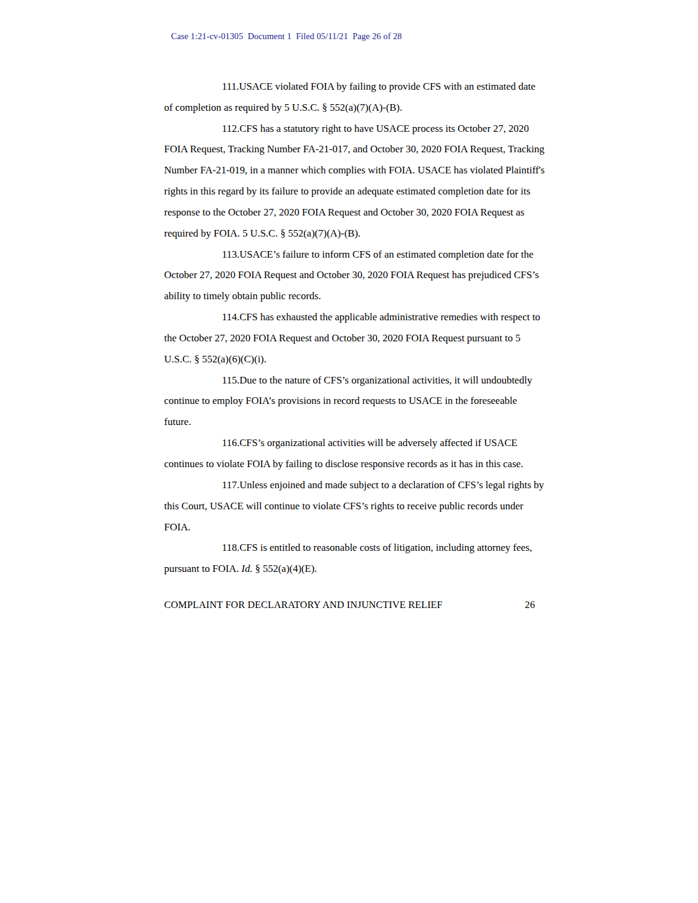Case 1:21-cv-01305 Document 1 Filed 05/11/21 Page 26 of 28
111. USACE violated FOIA by failing to provide CFS with an estimated date of completion as required by 5 U.S.C. § 552(a)(7)(A)-(B).
112. CFS has a statutory right to have USACE process its October 27, 2020 FOIA Request, Tracking Number FA-21-017, and October 30, 2020 FOIA Request, Tracking Number FA-21-019, in a manner which complies with FOIA. USACE has violated Plaintiff's rights in this regard by its failure to provide an adequate estimated completion date for its response to the October 27, 2020 FOIA Request and October 30, 2020 FOIA Request as required by FOIA. 5 U.S.C. § 552(a)(7)(A)-(B).
113. USACE’s failure to inform CFS of an estimated completion date for the October 27, 2020 FOIA Request and October 30, 2020 FOIA Request has prejudiced CFS’s ability to timely obtain public records.
114. CFS has exhausted the applicable administrative remedies with respect to the October 27, 2020 FOIA Request and October 30, 2020 FOIA Request pursuant to 5 U.S.C. § 552(a)(6)(C)(i).
115. Due to the nature of CFS’s organizational activities, it will undoubtedly continue to employ FOIA’s provisions in record requests to USACE in the foreseeable future.
116. CFS’s organizational activities will be adversely affected if USACE continues to violate FOIA by failing to disclose responsive records as it has in this case.
117. Unless enjoined and made subject to a declaration of CFS’s legal rights by this Court, USACE will continue to violate CFS’s rights to receive public records under FOIA.
118. CFS is entitled to reasonable costs of litigation, including attorney fees, pursuant to FOIA. Id. § 552(a)(4)(E).
COMPLAINT FOR DECLARATORY AND INJUNCTIVE RELIEF 26